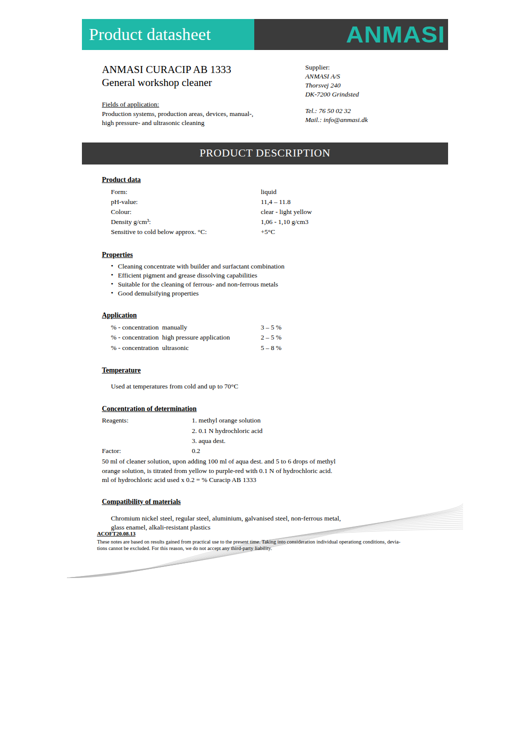Product datasheet
ANMASI
ANMASI CURACIP AB 1333General workshop cleaner
Fields of application:
Production systems, production areas, devices, manual-,
high pressure- and ultrasonic cleaning
Supplier:
ANMASI A/S
Thorsvej 240
DK-7200 Grindsted
Tel.: 76 50 02 32
Mail.: info@anmasi.dk
PRODUCT DESCRIPTION
Product data
| Form: | liquid |
| pH-value: | 11,4 – 11.8 |
| Colour: | clear - light yellow |
| Density g/cm³: | 1,06 - 1,10 g/cm3 |
| Sensitive to cold below approx. °C: | +5°C |
Properties
Cleaning concentrate with builder and surfactant combination
Efficient pigment and grease dissolving capabilities
Suitable for the cleaning of ferrous- and non-ferrous metals
Good demulsifying properties
Application
| % - concentration manually | 3 – 5 % |
| % - concentration high pressure application | 2 – 5 % |
| % - concentration ultrasonic | 5 – 8 % |
Temperature
Used at temperatures from cold and up to 70°C
Concentration of determination
| Reagents: | 1. methyl orange solution |
| | 2. 0.1 N hydrochloric acid |
| | 3. aqua dest. |
| Factor: | 0.2 |
50 ml of cleaner solution, upon adding 100 ml of aqua dest. and 5 to 6 drops of methyl
orange solution, is titrated from yellow to purple-red with 0.1 N of hydrochloric acid.
ml of hydrochloric acid used x 0.2 = % Curacip AB 1333
Compatibility of materials
Chromium nickel steel, regular steel, aluminium, galvanised steel, non-ferrous metal,
glass enamel, alkali-resistant plastics
ACOFT20.08.13
These notes are based on results gained from practical use to the present time. Taking into consideration individual operationg conditions, devia-
tions cannot be excluded. For this reason, we do not accept any third-party liability.